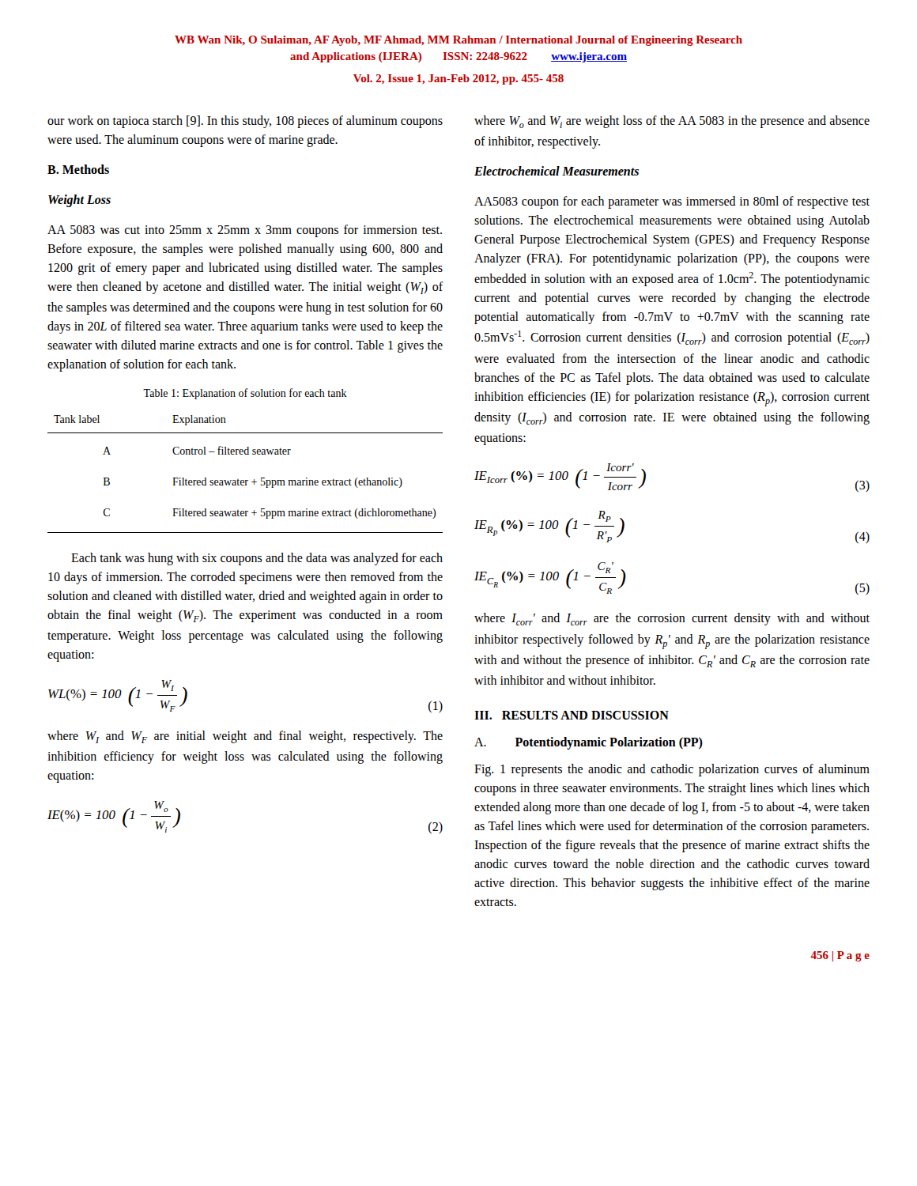WB Wan Nik, O Sulaiman, AF Ayob, MF Ahmad, MM Rahman / International Journal of Engineering Research
and Applications (IJERA) ISSN: 2248-9622 www.ijera.com
Vol. 2, Issue 1, Jan-Feb 2012, pp. 455- 458
our work on tapioca starch [9]. In this study, 108 pieces of aluminum coupons were used. The aluminum coupons were of marine grade.
B. Methods
Weight Loss
AA 5083 was cut into 25mm x 25mm x 3mm coupons for immersion test. Before exposure, the samples were polished manually using 600, 800 and 1200 grit of emery paper and lubricated using distilled water. The samples were then cleaned by acetone and distilled water. The initial weight (WI) of the samples was determined and the coupons were hung in test solution for 60 days in 20L of filtered sea water. Three aquarium tanks were used to keep the seawater with diluted marine extracts and one is for control. Table 1 gives the explanation of solution for each tank.
Table 1: Explanation of solution for each tank
| Tank label | Explanation |
| --- | --- |
| A | Control – filtered seawater |
| B | Filtered seawater + 5ppm marine extract (ethanolic) |
| C | Filtered seawater + 5ppm marine extract (dichloromethane) |
Each tank was hung with six coupons and the data was analyzed for each 10 days of immersion. The corroded specimens were then removed from the solution and cleaned with distilled water, dried and weighted again in order to obtain the final weight (WF). The experiment was conducted in a room temperature. Weight loss percentage was calculated using the following equation:
WL(%) = 100 (1 − WI WF ) (1)
where WI and WF are initial weight and final weight, respectively. The inhibition efficiency for weight loss was calculated using the following equation:
IE(%) = 100 (1 − Wo Wi ) (2)
where Wo and Wi are weight loss of the AA 5083 in the presence and absence of inhibitor, respectively.
Electrochemical Measurements
AA5083 coupon for each parameter was immersed in 80ml of respective test solutions. The electrochemical measurements were obtained using Autolab General Purpose Electrochemical System (GPES) and Frequency Response Analyzer (FRA). For potentidynamic polarization (PP), the coupons were embedded in solution with an exposed area of 1.0cm2. The potentiodynamic current and potential curves were recorded by changing the electrode potential automatically from -0.7mV to +0.7mV with the scanning rate 0.5mVs-1. Corrosion current densities (Icorr) and corrosion potential (Ecorr) were evaluated from the intersection of the linear anodic and cathodic branches of the PC as Tafel plots. The data obtained was used to calculate inhibition efficiencies (IE) for polarization resistance (Rp), corrosion current density (Icorr) and corrosion rate. IE were obtained using the following equations:
IEIcorr (%) = 100 (1 − Icorr'Icorr ) (3)
IERP (%) = 100 (1 − RP R'P ) (4)
IECR (%) = 100 (1 − CR'CR ) (5)
where Icorr' and Icorr are the corrosion current density with and without inhibitor respectively followed by Rp' and Rp are the polarization resistance with and without the presence of inhibitor. CR' and CR are the corrosion rate with inhibitor and without inhibitor.
III. RESULTS AND DISCUSSION
A. Potentiodynamic Polarization (PP)
Fig. 1 represents the anodic and cathodic polarization curves of aluminum coupons in three seawater environments. The straight lines which lines which extended along more than one decade of log I, from -5 to about -4, were taken as Tafel lines which were used for determination of the corrosion parameters. Inspection of the figure reveals that the presence of marine extract shifts the anodic curves toward the noble direction and the cathodic curves toward active direction. This behavior suggests the inhibitive effect of the marine extracts.
456 | P a g e